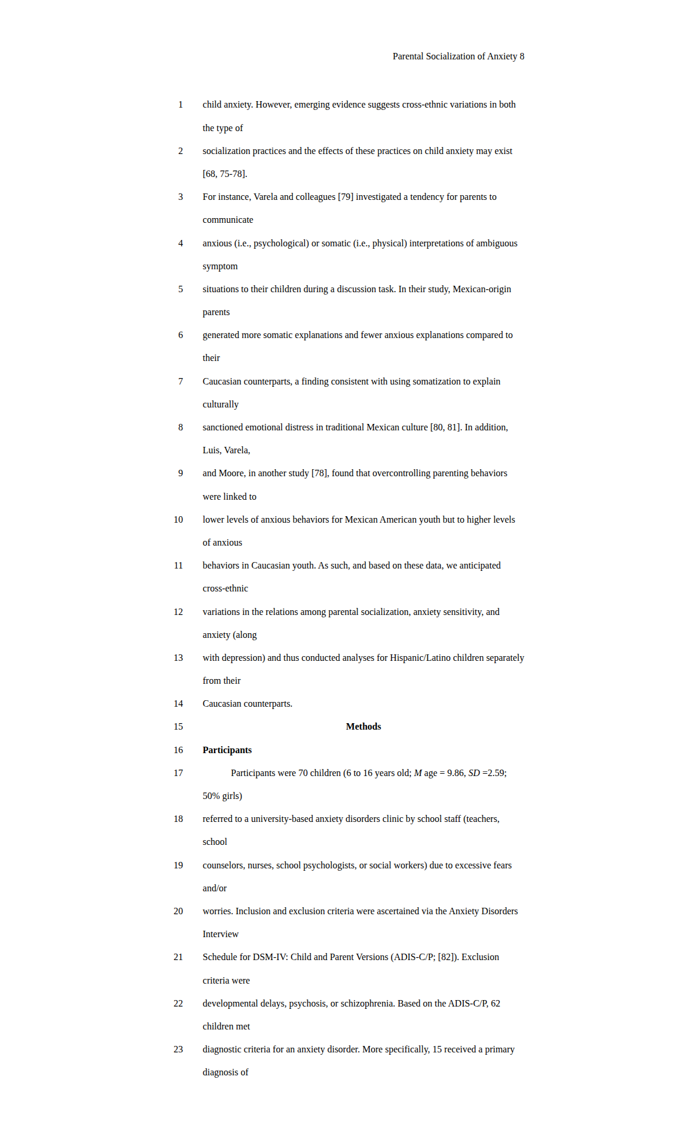Parental Socialization of Anxiety 8
1
child anxiety. However, emerging evidence suggests cross-ethnic variations in both the type of
2
socialization practices and the effects of these practices on child anxiety may exist [68, 75-78].
3
For instance, Varela and colleagues [79] investigated a tendency for parents to communicate
4
anxious (i.e., psychological) or somatic (i.e., physical) interpretations of ambiguous symptom
5
situations to their children during a discussion task. In their study, Mexican-origin parents
6
generated more somatic explanations and fewer anxious explanations compared to their
7
Caucasian counterparts, a finding consistent with using somatization to explain culturally
8
sanctioned emotional distress in traditional Mexican culture [80, 81]. In addition, Luis, Varela,
9
and Moore, in another study [78], found that overcontrolling parenting behaviors were linked to
10
lower levels of anxious behaviors for Mexican American youth but to higher levels of anxious
11
behaviors in Caucasian youth. As such, and based on these data, we anticipated cross-ethnic
12
variations in the relations among parental socialization, anxiety sensitivity, and anxiety (along
13
with depression) and thus conducted analyses for Hispanic/Latino children separately from their
14
Caucasian counterparts.
15
Methods
16
Participants
17
Participants were 70 children (6 to 16 years old; M age = 9.86, SD =2.59; 50% girls)
18
referred to a university-based anxiety disorders clinic by school staff (teachers, school
19
counselors, nurses, school psychologists, or social workers) due to excessive fears and/or
20
worries. Inclusion and exclusion criteria were ascertained via the Anxiety Disorders Interview
21
Schedule for DSM-IV: Child and Parent Versions (ADIS-C/P; [82]). Exclusion criteria were
22
developmental delays, psychosis, or schizophrenia. Based on the ADIS-C/P, 62 children met
23
diagnostic criteria for an anxiety disorder. More specifically, 15 received a primary diagnosis of